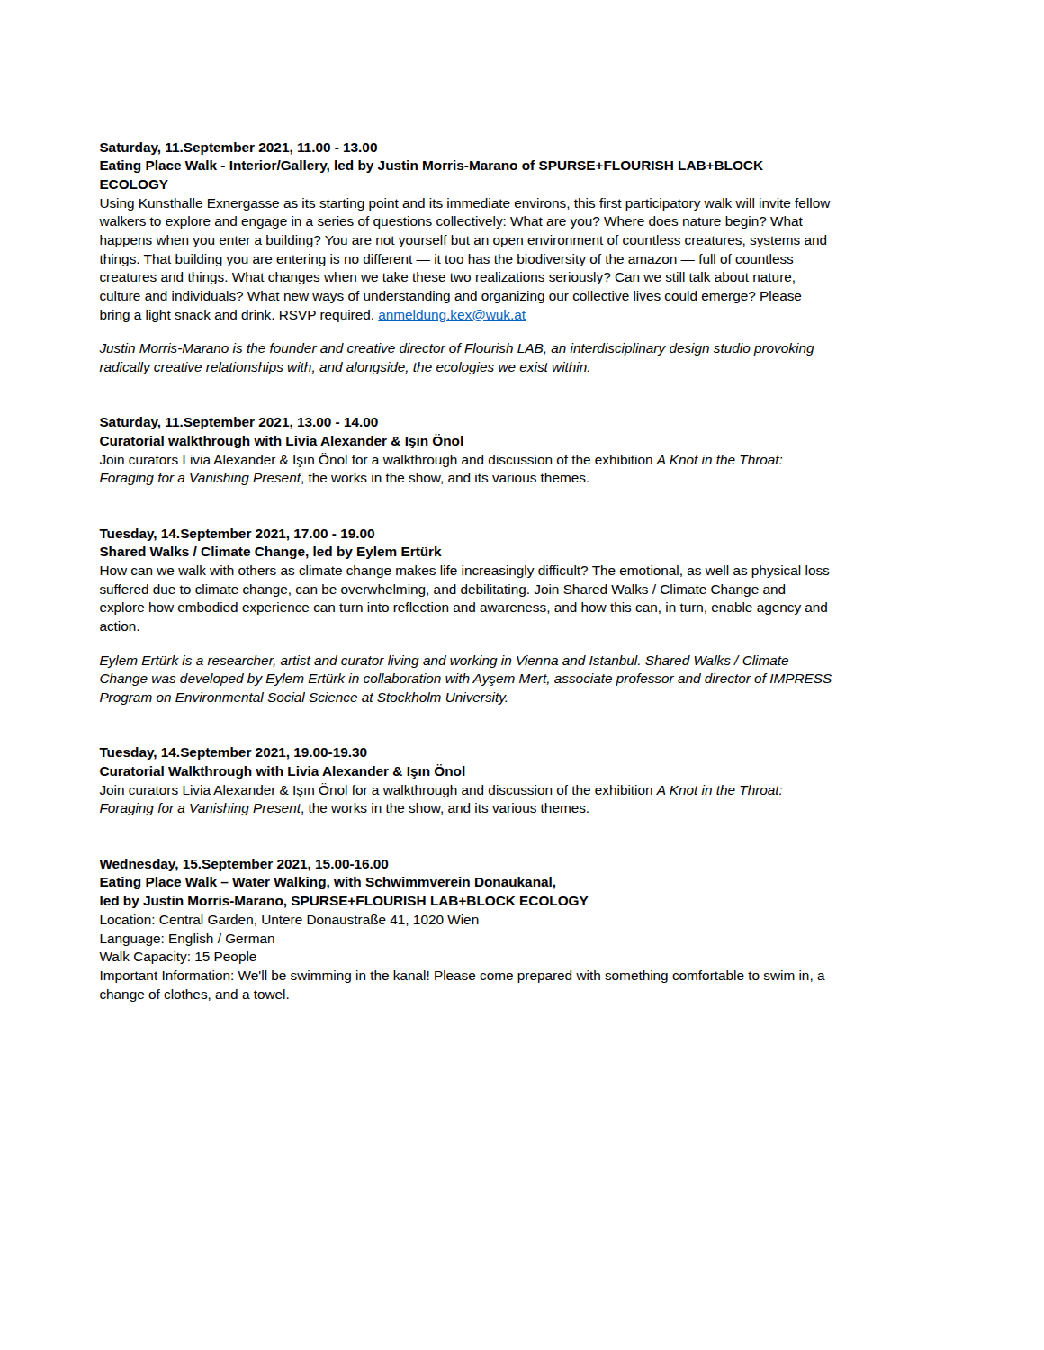Saturday, 11.September 2021, 11.00 - 13.00
Eating Place Walk - Interior/Gallery, led by Justin Morris-Marano of SPURSE+FLOURISH LAB+BLOCK ECOLOGY
Using Kunsthalle Exnergasse as its starting point and its immediate environs, this first participatory walk will invite fellow walkers to explore and engage in a series of questions collectively: What are you? Where does nature begin? What happens when you enter a building? You are not yourself but an open environment of countless creatures, systems and things. That building you are entering is no different — it too has the biodiversity of the amazon — full of countless creatures and things. What changes when we take these two realizations seriously? Can we still talk about nature, culture and individuals? What new ways of understanding and organizing our collective lives could emerge? Please bring a light snack and drink. RSVP required. anmeldung.kex@wuk.at
Justin Morris-Marano is the founder and creative director of Flourish LAB, an interdisciplinary design studio provoking radically creative relationships with, and alongside, the ecologies we exist within.
Saturday, 11.September 2021, 13.00 - 14.00
Curatorial walkthrough with Livia Alexander & Işın Önol
Join curators Livia Alexander & Işın Önol for a walkthrough and discussion of the exhibition A Knot in the Throat: Foraging for a Vanishing Present, the works in the show, and its various themes.
Tuesday, 14.September 2021, 17.00 - 19.00
Shared Walks / Climate Change, led by Eylem Ertürk
How can we walk with others as climate change makes life increasingly difficult? The emotional, as well as physical loss suffered due to climate change, can be overwhelming, and debilitating. Join Shared Walks / Climate Change and explore how embodied experience can turn into reflection and awareness, and how this can, in turn, enable agency and action.
Eylem Ertürk is a researcher, artist and curator living and working in Vienna and Istanbul. Shared Walks / Climate Change was developed by Eylem Ertürk in collaboration with Ayşem Mert, associate professor and director of IMPRESS Program on Environmental Social Science at Stockholm University.
Tuesday, 14.September 2021, 19.00-19.30
Curatorial Walkthrough with Livia Alexander & Işın Önol
Join curators Livia Alexander & Işın Önol for a walkthrough and discussion of the exhibition A Knot in the Throat: Foraging for a Vanishing Present, the works in the show, and its various themes.
Wednesday, 15.September 2021, 15.00-16.00
Eating Place Walk – Water Walking, with Schwimmverein Donaukanal,
led by Justin Morris-Marano, SPURSE+FLOURISH LAB+BLOCK ECOLOGY
Location: Central Garden, Untere Donaustraße 41, 1020 Wien
Language: English / German
Walk Capacity: 15 People
Important Information: We'll be swimming in the kanal! Please come prepared with something comfortable to swim in, a change of clothes, and a towel.